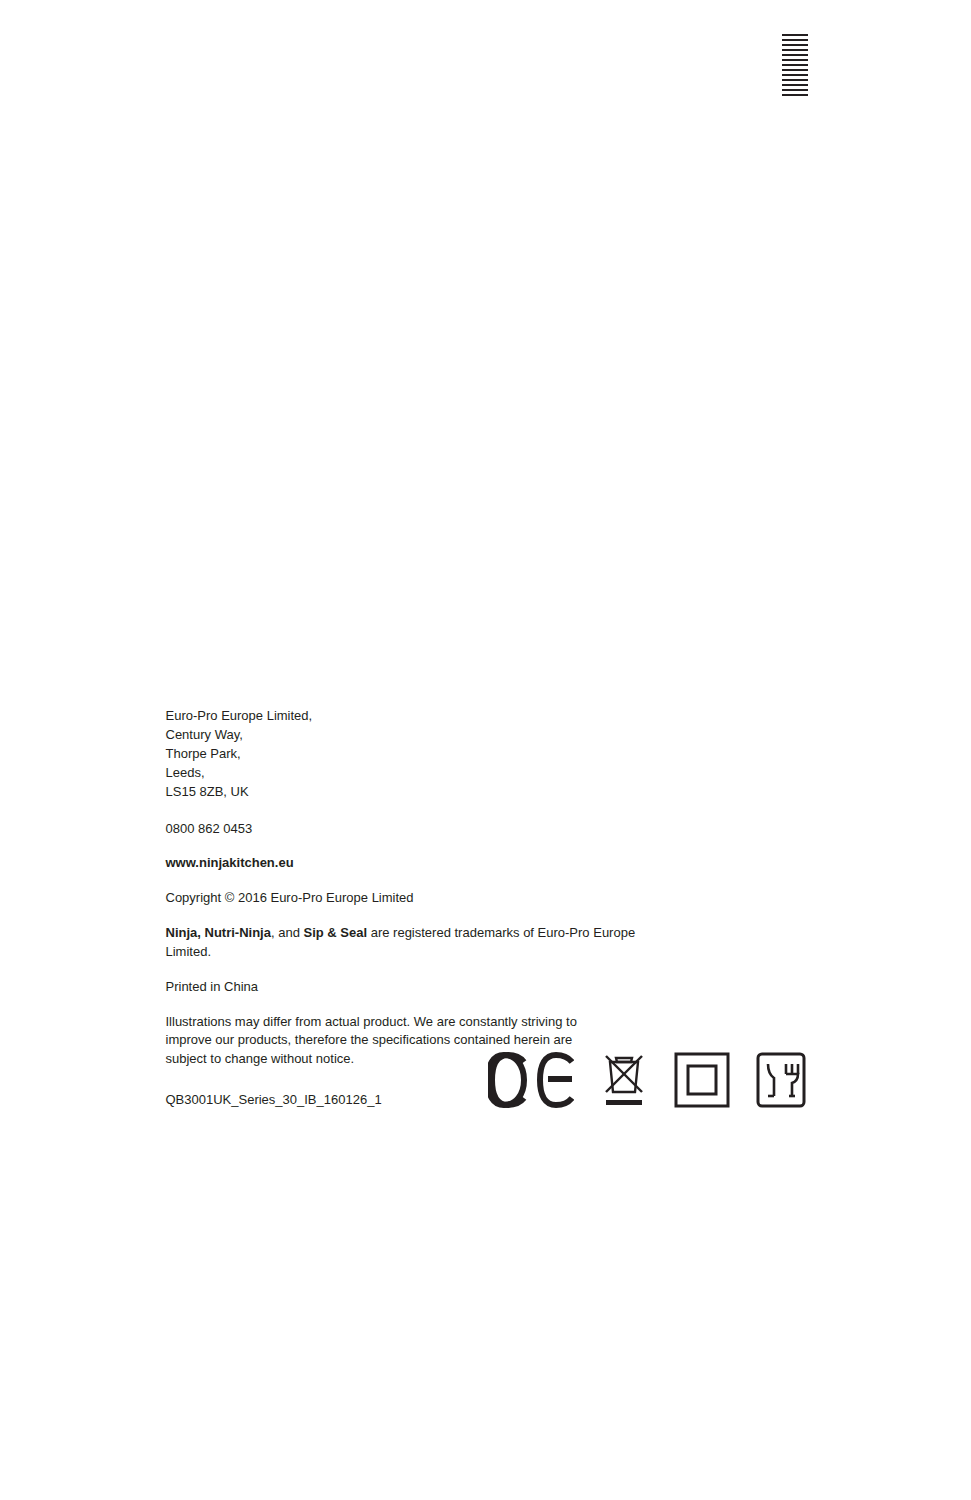Euro-Pro Europe Limited, Century Way, Thorpe Park, Leeds, LS15 8ZB, UK
0800 862 0453
www.ninjakitchen.eu
Copyright © 2016 Euro-Pro Europe Limited
Ninja, Nutri-Ninja, and Sip & Seal are registered trademarks of Euro-Pro Europe Limited.
Printed in China
Illustrations may differ from actual product. We are constantly striving to improve our products, therefore the specifications contained herein are subject to change without notice.
QB3001UK_Series_30_IB_160126_1